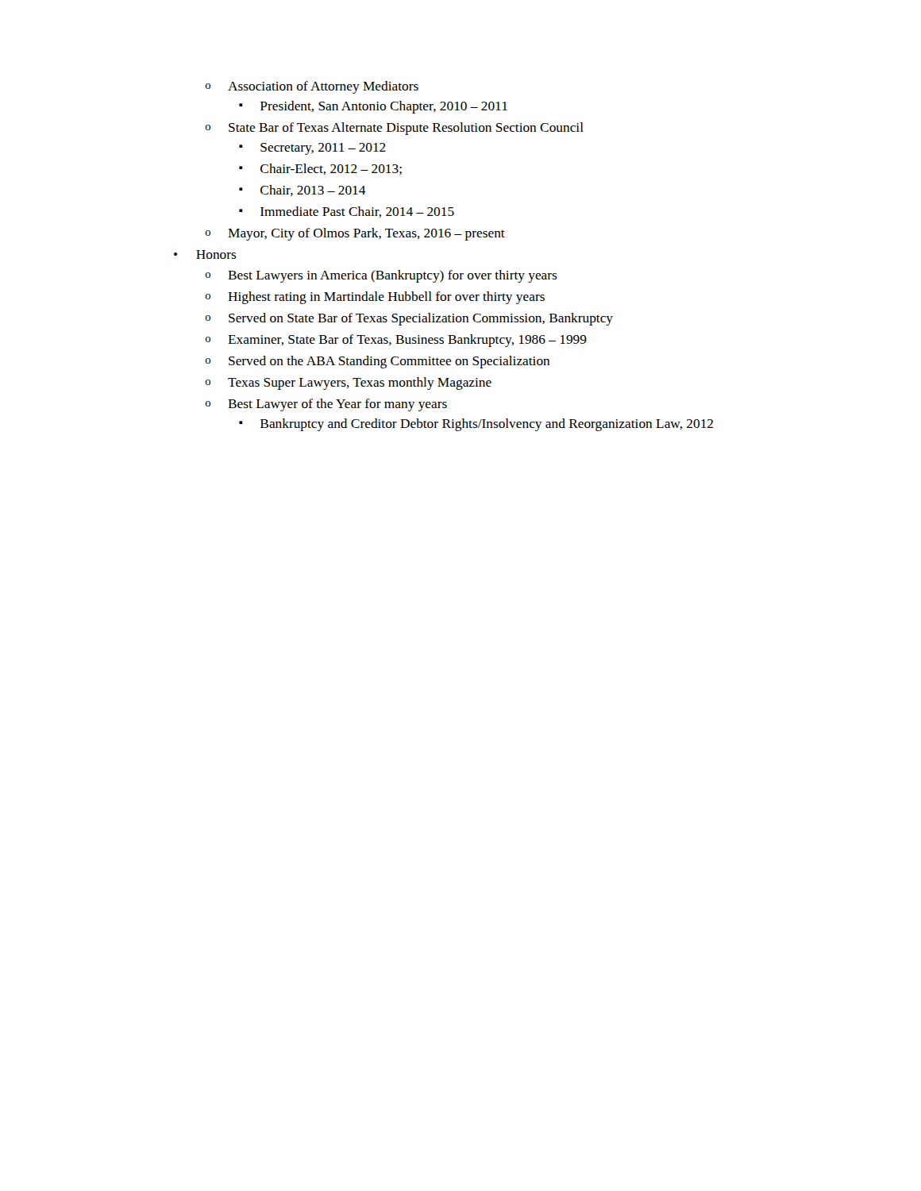Association of Attorney Mediators
President, San Antonio Chapter, 2010 – 2011
State Bar of Texas Alternate Dispute Resolution Section Council
Secretary, 2011 – 2012
Chair-Elect, 2012 – 2013;
Chair, 2013 – 2014
Immediate Past Chair, 2014 – 2015
Mayor, City of Olmos Park, Texas, 2016 – present
Honors
Best Lawyers in America (Bankruptcy) for over thirty years
Highest rating in Martindale Hubbell for over thirty years
Served on State Bar of Texas Specialization Commission, Bankruptcy
Examiner, State Bar of Texas, Business Bankruptcy, 1986 – 1999
Served on the ABA Standing Committee on Specialization
Texas Super Lawyers, Texas monthly Magazine
Best Lawyer of the Year for many years
Bankruptcy and Creditor Debtor Rights/Insolvency and Reorganization Law, 2012